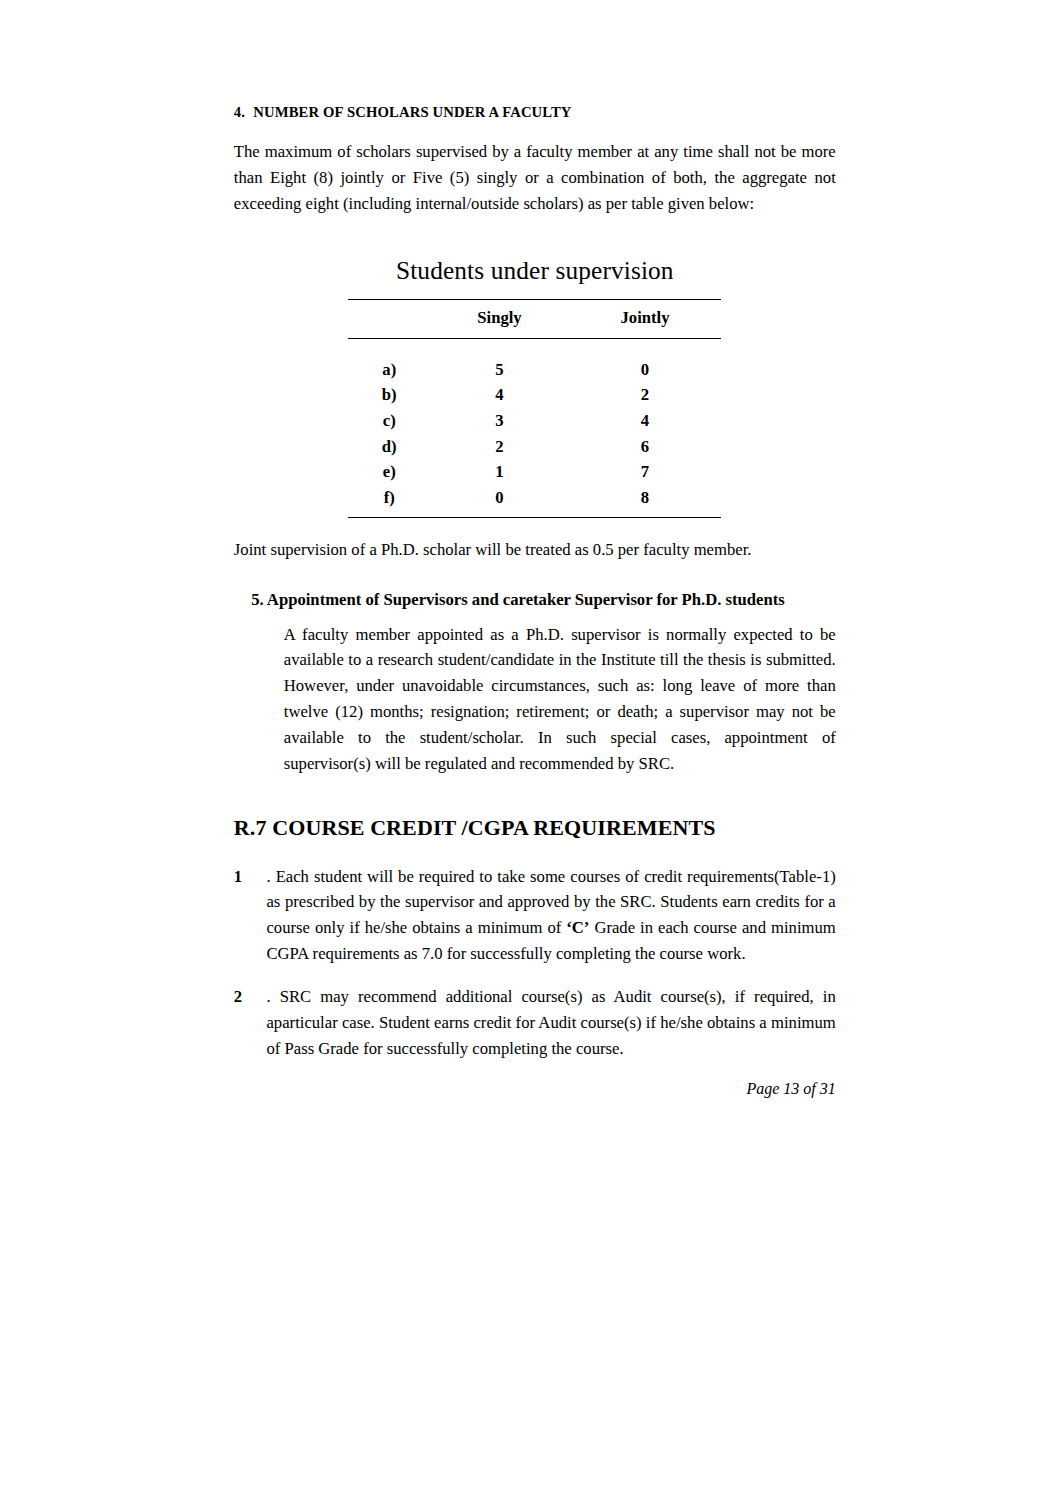4. Number of Scholars under a Faculty
The maximum of scholars supervised by a faculty member at any time shall not be more than Eight (8) jointly or Five (5) singly or a combination of both, the aggregate not exceeding eight (including internal/outside scholars) as per table given below:
Students under supervision
| | Singly | Jointly |
| --- | --- | --- |
| a) | 5 | 0 |
| b) | 4 | 2 |
| c) | 3 | 4 |
| d) | 2 | 6 |
| e) | 1 | 7 |
| f) | 0 | 8 |
Joint supervision of a Ph.D. scholar will be treated as 0.5 per faculty member.
5. Appointment of Supervisors and caretaker Supervisor for Ph.D. students
A faculty member appointed as a Ph.D. supervisor is normally expected to be available to a research student/candidate in the Institute till the thesis is submitted. However, under unavoidable circumstances, such as: long leave of more than twelve (12) months; resignation; retirement; or death; a supervisor may not be available to the student/scholar. In such special cases, appointment of supervisor(s) will be regulated and recommended by SRC.
R.7 COURSE CREDIT /CGPA REQUIREMENTS
1. Each student will be required to take some courses of credit requirements(Table-1) as prescribed by the supervisor and approved by the SRC. Students earn credits for a course only if he/she obtains a minimum of ‘C’ Grade in each course and minimum CGPA requirements as 7.0 for successfully completing the course work.
2. SRC may recommend additional course(s) as Audit course(s), if required, in aparticular case. Student earns credit for Audit course(s) if he/she obtains a minimum of Pass Grade for successfully completing the course.
Page 13 of 31